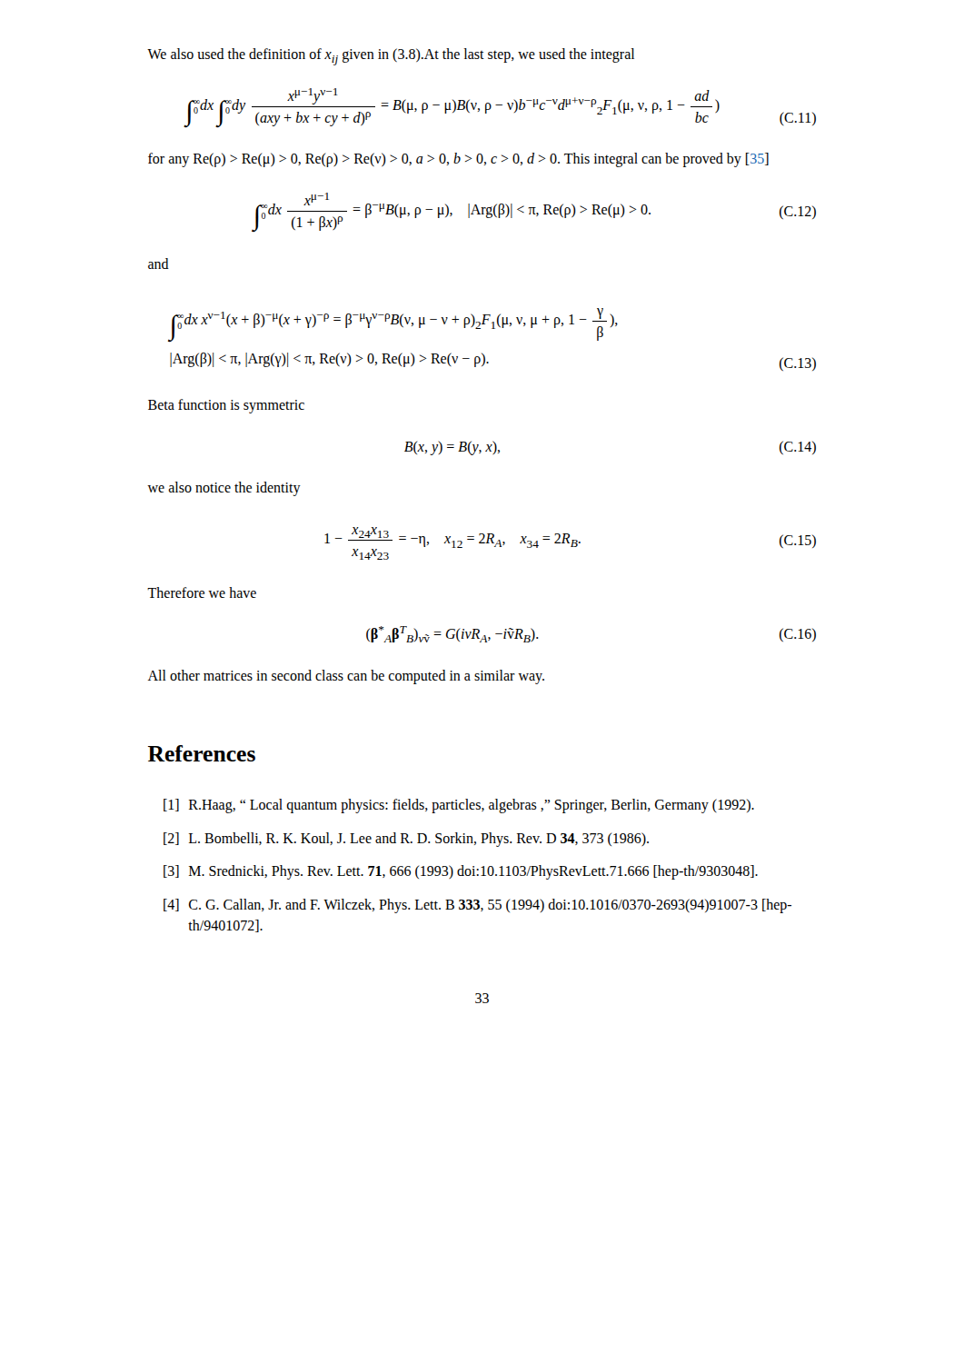We also used the definition of xij given in (3.8).At the last step, we used the integral
∫∞0 dx ∫∞0 dy xμ−1yν−1(axy + bx + cy + d)ρ = B(μ, ρ − μ)B(ν, ρ − ν)b−μc−νdμ+ν−ρ2F1(μ, ν, ρ, 1 − ad bc)
(C.11)
for any Re(ρ) > Re(μ) > 0, Re(ρ) > Re(ν) > 0, a > 0, b > 0, c > 0, d > 0. This integral can be proved by [35]
∫∞0 dx xμ−1(1 + βx)ρ = β−μB(μ, ρ − μ), |Arg(β)| < π, Re(ρ) > Re(μ) > 0.
(C.12)
and
∫∞0 dx xν−1(x + β)−μ(x + γ)−ρ = β−μγν−ρB(ν, μ − ν + ρ)2F1(μ, ν, μ + ρ, 1 − γβ),
|Arg(β)| < π, |Arg(γ)| < π, Re(ν) > 0, Re(μ) > Re(ν − ρ).
(C.13)
Beta function is symmetric
B(x, y) = B(y, x),
(C.14)
we also notice the identity
1 − x24x13 x14x23 = −η, x12 = 2RA, x34 = 2RB.
(C.15)
Therefore we have
(β*AβTB)vṽ = G(ivRA, −iṽRB).
(C.16)
All other matrices in second class can be computed in a similar way.
References
[1] R.Haag, “ Local quantum physics: fields, particles, algebras ,” Springer, Berlin, Germany (1992).
[2] L. Bombelli, R. K. Koul, J. Lee and R. D. Sorkin, Phys. Rev. D 34, 373 (1986).
[3] M. Srednicki, Phys. Rev. Lett. 71, 666 (1993) doi:10.1103/PhysRevLett.71.666 [hep-th/9303048].
[4] C. G. Callan, Jr. and F. Wilczek, Phys. Lett. B 333, 55 (1994) doi:10.1016/0370-2693(94)91007-3 [hep-th/9401072].
33